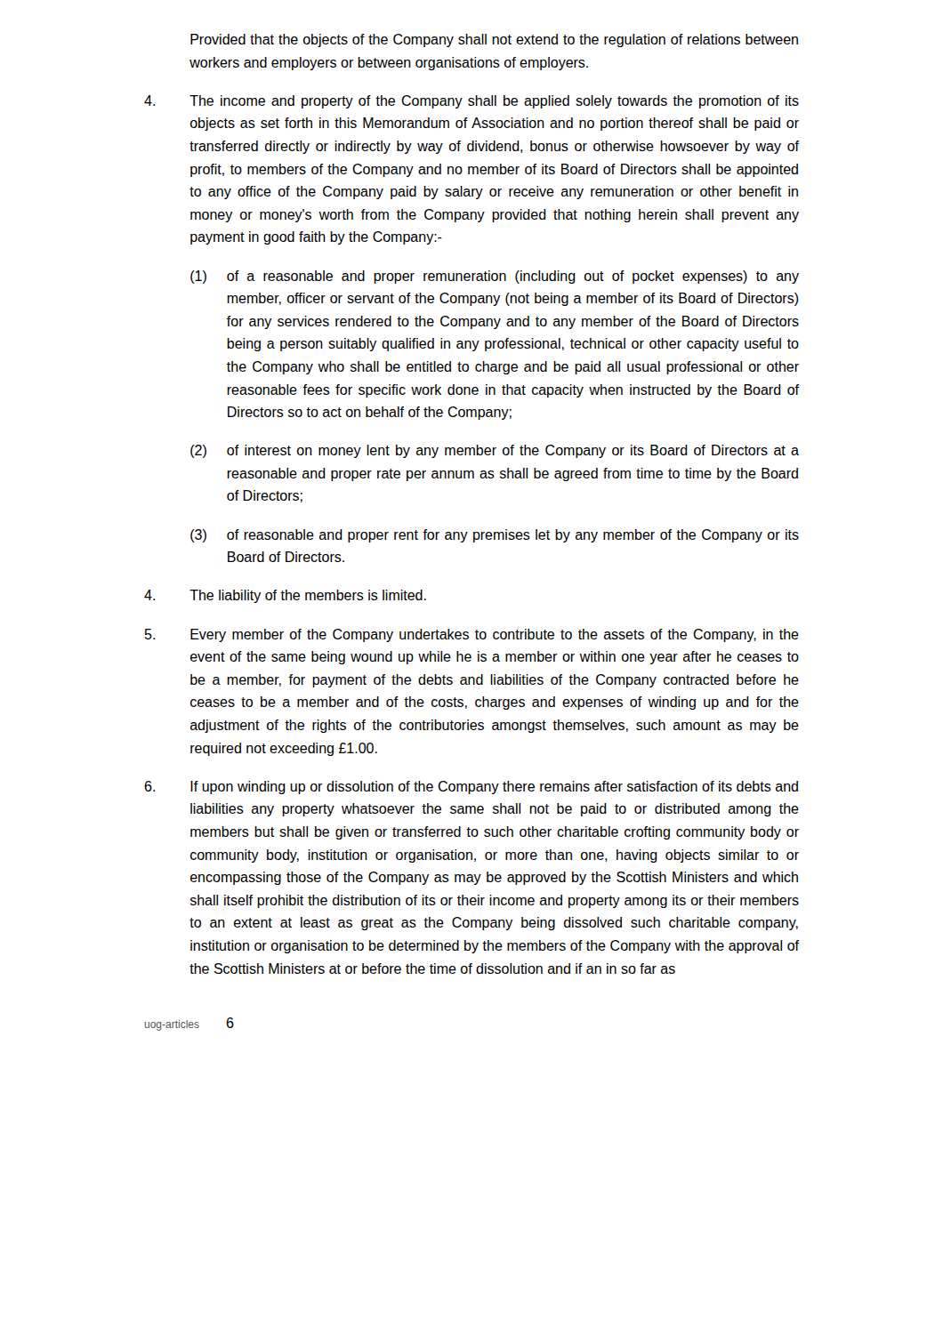Provided that the objects of the Company shall not extend to the regulation of relations between workers and employers or between organisations of employers.
4.
The income and property of the Company shall be applied solely towards the promotion of its objects as set forth in this Memorandum of Association and no portion thereof shall be paid or transferred directly or indirectly by way of dividend, bonus or otherwise howsoever by way of profit, to members of the Company and no member of its Board of Directors shall be appointed to any office of the Company paid by salary or receive any remuneration or other benefit in money or money's worth from the Company provided that nothing herein shall prevent any payment in good faith by the Company:-
(1) of a reasonable and proper remuneration (including out of pocket expenses) to any member, officer or servant of the Company (not being a member of its Board of Directors) for any services rendered to the Company and to any member of the Board of Directors being a person suitably qualified in any professional, technical or other capacity useful to the Company who shall be entitled to charge and be paid all usual professional or other reasonable fees for specific work done in that capacity when instructed by the Board of Directors so to act on behalf of the Company;
(2) of interest on money lent by any member of the Company or its Board of Directors at a reasonable and proper rate per annum as shall be agreed from time to time by the Board of Directors;
(3) of reasonable and proper rent for any premises let by any member of the Company or its Board of Directors.
4.
The liability of the members is limited.
5.
Every member of the Company undertakes to contribute to the assets of the Company, in the event of the same being wound up while he is a member or within one year after he ceases to be a member, for payment of the debts and liabilities of the Company contracted before he ceases to be a member and of the costs, charges and expenses of winding up and for the adjustment of the rights of the contributories amongst themselves, such amount as may be required not exceeding £1.00.
6.
If upon winding up or dissolution of the Company there remains after satisfaction of its debts and liabilities any property whatsoever the same shall not be paid to or distributed among the members but shall be given or transferred to such other charitable crofting community body or community body, institution or organisation, or more than one, having objects similar to or encompassing those of the Company as may be approved by the Scottish Ministers and which shall itself prohibit the distribution of its or their income and property among its or their members to an extent at least as great as the Company being dissolved such charitable company, institution or organisation to be determined by the members of the Company with the approval of the Scottish Ministers at or before the time of dissolution and if an in so far as
uog-articles 6